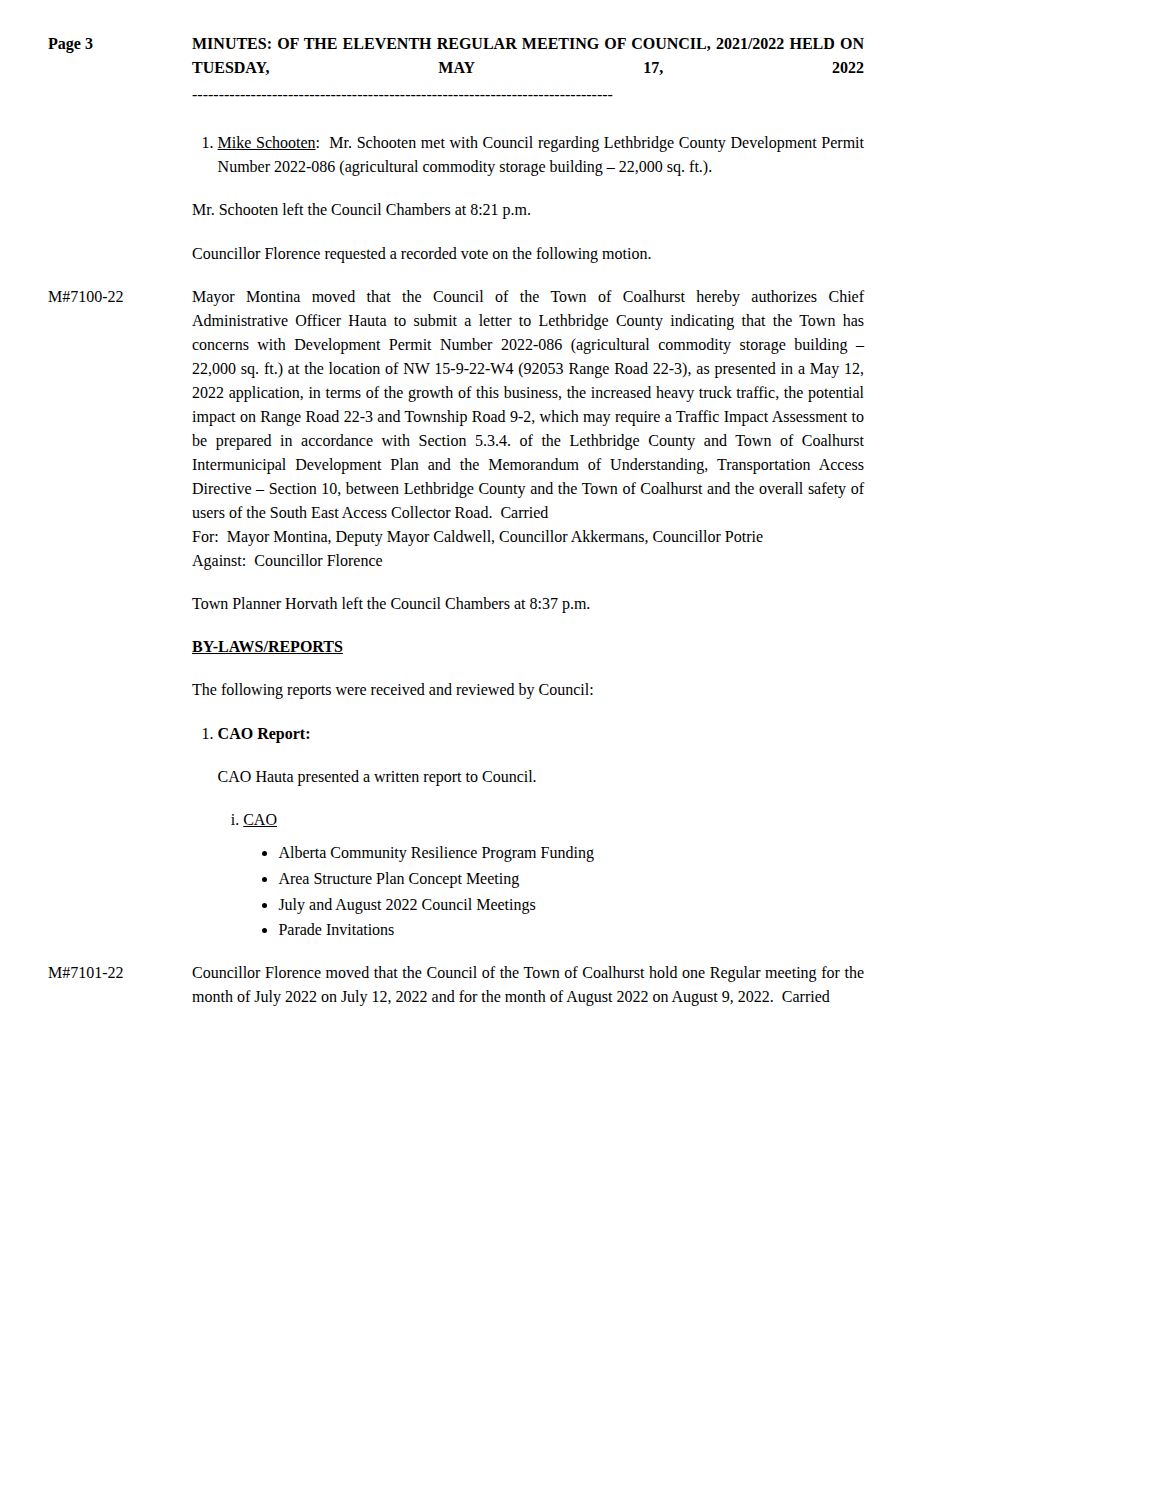Page 3
MINUTES: OF THE ELEVENTH REGULAR MEETING OF COUNCIL, 2021/2022 HELD ON TUESDAY, MAY 17, 2022
-------------------------------------------------------------------------------
Mike Schooten: Mr. Schooten met with Council regarding Lethbridge County Development Permit Number 2022-086 (agricultural commodity storage building – 22,000 sq. ft.).
Mr. Schooten left the Council Chambers at 8:21 p.m.
Councillor Florence requested a recorded vote on the following motion.
M#7100-22
Mayor Montina moved that the Council of the Town of Coalhurst hereby authorizes Chief Administrative Officer Hauta to submit a letter to Lethbridge County indicating that the Town has concerns with Development Permit Number 2022-086 (agricultural commodity storage building – 22,000 sq. ft.) at the location of NW 15-9-22-W4 (92053 Range Road 22-3), as presented in a May 12, 2022 application, in terms of the growth of this business, the increased heavy truck traffic, the potential impact on Range Road 22-3 and Township Road 9-2, which may require a Traffic Impact Assessment to be prepared in accordance with Section 5.3.4. of the Lethbridge County and Town of Coalhurst Intermunicipal Development Plan and the Memorandum of Understanding, Transportation Access Directive – Section 10, between Lethbridge County and the Town of Coalhurst and the overall safety of users of the South East Access Collector Road. Carried
For: Mayor Montina, Deputy Mayor Caldwell, Councillor Akkermans, Councillor Potrie
Against: Councillor Florence
Town Planner Horvath left the Council Chambers at 8:37 p.m.
BY-LAWS/REPORTS
The following reports were received and reviewed by Council:
CAO Report:
CAO Hauta presented a written report to Council.
CAO
Alberta Community Resilience Program Funding
Area Structure Plan Concept Meeting
July and August 2022 Council Meetings
Parade Invitations
M#7101-22
Councillor Florence moved that the Council of the Town of Coalhurst hold one Regular meeting for the month of July 2022 on July 12, 2022 and for the month of August 2022 on August 9, 2022. Carried